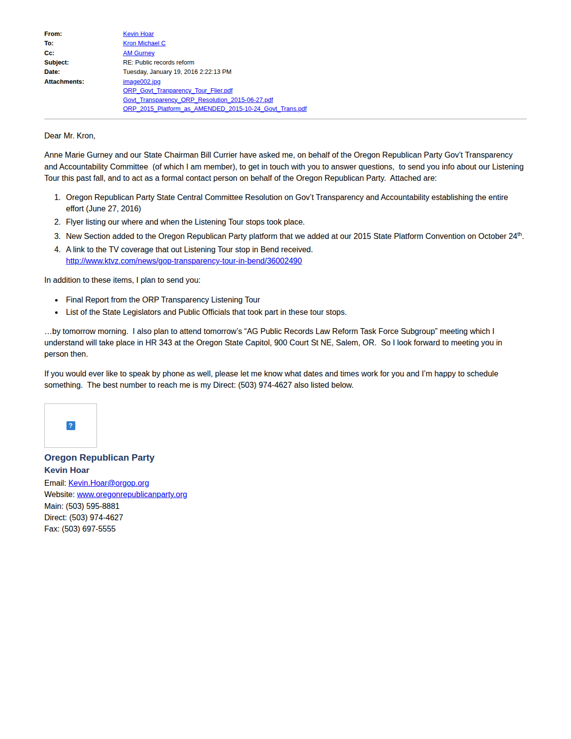| From: | Kevin Hoar |
| To: | Kron Michael C |
| Cc: | AM Gurney |
| Subject: | RE: Public records reform |
| Date: | Tuesday, January 19, 2016 2:22:13 PM |
| Attachments: | image002.jpg ORP_Govt_Tranparency_Tour_Flier.pdf Govt_Transparency_ORP_Resolution_2015-06-27.pdf ORP_2015_Platform_as_AMENDED_2015-10-24_Govt_Trans.pdf |
Dear Mr. Kron,
Anne Marie Gurney and our State Chairman Bill Currier have asked me, on behalf of the Oregon Republican Party Gov’t Transparency and Accountability Committee (of which I am member), to get in touch with you to answer questions, to send you info about our Listening Tour this past fall, and to act as a formal contact person on behalf of the Oregon Republican Party. Attached are:
Oregon Republican Party State Central Committee Resolution on Gov’t Transparency and Accountability establishing the entire effort (June 27, 2016)
Flyer listing our where and when the Listening Tour stops took place.
New Section added to the Oregon Republican Party platform that we added at our 2015 State Platform Convention on October 24th.
A link to the TV coverage that out Listening Tour stop in Bend received.
http://www.ktvz.com/news/gop-transparency-tour-in-bend/36002490
In addition to these items, I plan to send you:
Final Report from the ORP Transparency Listening Tour
List of the State Legislators and Public Officials that took part in these tour stops.
…by tomorrow morning. I also plan to attend tomorrow’s “AG Public Records Law Reform Task Force Subgroup” meeting which I understand will take place in HR 343 at the Oregon State Capitol, 900 Court St NE, Salem, OR. So I look forward to meeting you in person then.
If you would ever like to speak by phone as well, please let me know what dates and times work for you and I’m happy to schedule something. The best number to reach me is my Direct: (503) 974-4627 also listed below.
?
Oregon Republican Party
Kevin Hoar
Email: Kevin.Hoar@orgop.org
Website: www.oregonrepublicanparty.org
Main: (503) 595-8881
Direct: (503) 974-4627
Fax: (503) 697-5555